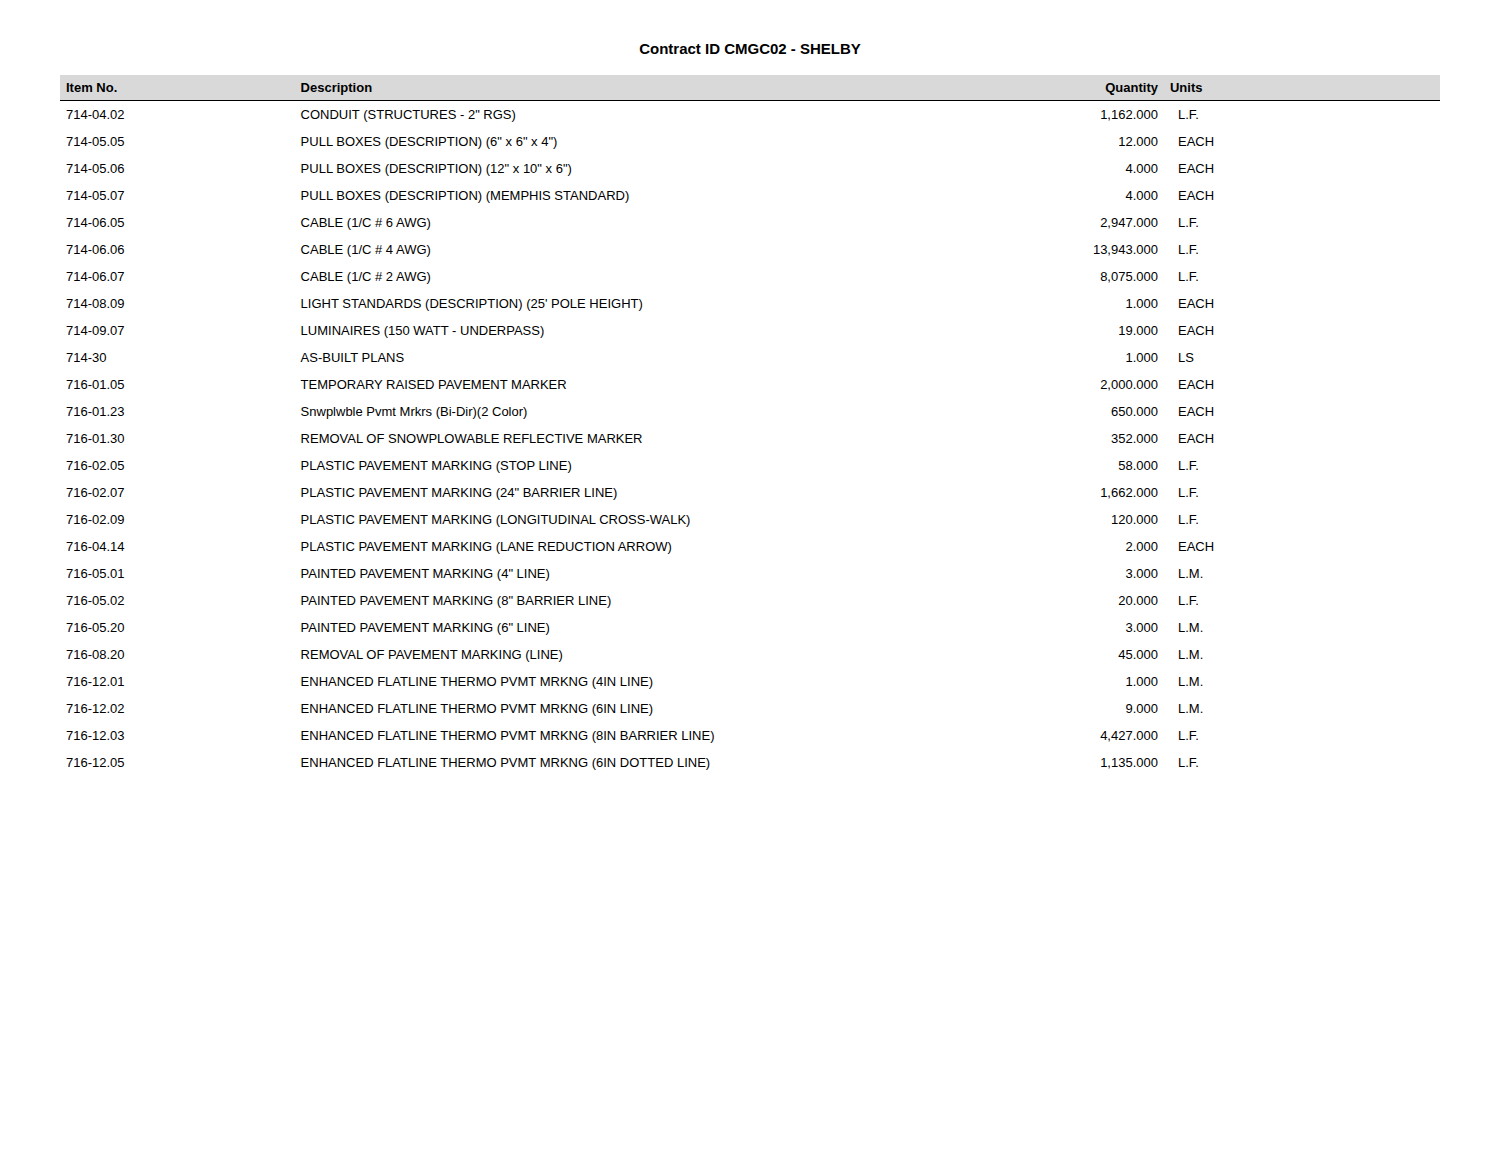Contract ID CMGC02 - SHELBY
| Item No. | Description | Quantity | Units |
| --- | --- | --- | --- |
| 714-04.02 | CONDUIT (STRUCTURES - 2" RGS) | 1,162.000 | L.F. |
| 714-05.05 | PULL BOXES (DESCRIPTION) (6" x 6" x 4") | 12.000 | EACH |
| 714-05.06 | PULL BOXES (DESCRIPTION) (12" x 10" x 6") | 4.000 | EACH |
| 714-05.07 | PULL BOXES (DESCRIPTION) (MEMPHIS STANDARD) | 4.000 | EACH |
| 714-06.05 | CABLE (1/C # 6 AWG) | 2,947.000 | L.F. |
| 714-06.06 | CABLE (1/C # 4 AWG) | 13,943.000 | L.F. |
| 714-06.07 | CABLE (1/C # 2 AWG) | 8,075.000 | L.F. |
| 714-08.09 | LIGHT STANDARDS (DESCRIPTION) (25' POLE HEIGHT) | 1.000 | EACH |
| 714-09.07 | LUMINAIRES (150 WATT - UNDERPASS) | 19.000 | EACH |
| 714-30 | AS-BUILT PLANS | 1.000 | LS |
| 716-01.05 | TEMPORARY RAISED PAVEMENT MARKER | 2,000.000 | EACH |
| 716-01.23 | Snwplwble Pvmt Mrkrs (Bi-Dir)(2 Color) | 650.000 | EACH |
| 716-01.30 | REMOVAL OF SNOWPLOWABLE REFLECTIVE MARKER | 352.000 | EACH |
| 716-02.05 | PLASTIC PAVEMENT MARKING (STOP LINE) | 58.000 | L.F. |
| 716-02.07 | PLASTIC PAVEMENT MARKING (24" BARRIER LINE) | 1,662.000 | L.F. |
| 716-02.09 | PLASTIC PAVEMENT MARKING (LONGITUDINAL CROSS-WALK) | 120.000 | L.F. |
| 716-04.14 | PLASTIC PAVEMENT MARKING (LANE REDUCTION ARROW) | 2.000 | EACH |
| 716-05.01 | PAINTED PAVEMENT MARKING (4" LINE) | 3.000 | L.M. |
| 716-05.02 | PAINTED PAVEMENT MARKING (8" BARRIER LINE) | 20.000 | L.F. |
| 716-05.20 | PAINTED PAVEMENT MARKING (6" LINE) | 3.000 | L.M. |
| 716-08.20 | REMOVAL OF PAVEMENT MARKING (LINE) | 45.000 | L.M. |
| 716-12.01 | ENHANCED FLATLINE THERMO PVMT MRKNG (4IN LINE) | 1.000 | L.M. |
| 716-12.02 | ENHANCED FLATLINE THERMO PVMT MRKNG (6IN LINE) | 9.000 | L.M. |
| 716-12.03 | ENHANCED FLATLINE THERMO PVMT MRKNG (8IN BARRIER LINE) | 4,427.000 | L.F. |
| 716-12.05 | ENHANCED FLATLINE THERMO PVMT MRKNG (6IN DOTTED LINE) | 1,135.000 | L.F. |